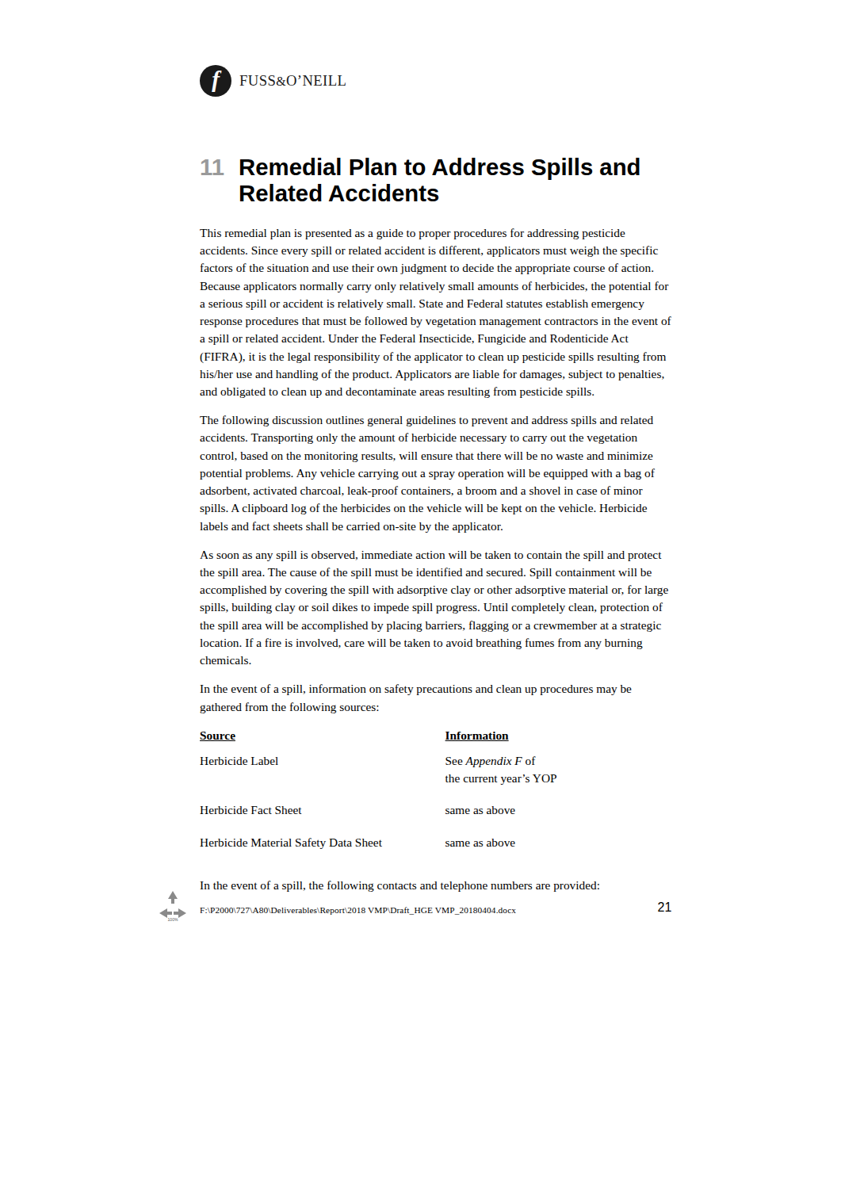f
FUSS&O’NEILL
11 Remedial Plan to Address Spills and Related Accidents
This remedial plan is presented as a guide to proper procedures for addressing pesticide accidents. Since every spill or related accident is different, applicators must weigh the specific factors of the situation and use their own judgment to decide the appropriate course of action. Because applicators normally carry only relatively small amounts of herbicides, the potential for a serious spill or accident is relatively small. State and Federal statutes establish emergency response procedures that must be followed by vegetation management contractors in the event of a spill or related accident. Under the Federal Insecticide, Fungicide and Rodenticide Act (FIFRA), it is the legal responsibility of the applicator to clean up pesticide spills resulting from his/her use and handling of the product. Applicators are liable for damages, subject to penalties, and obligated to clean up and decontaminate areas resulting from pesticide spills.
The following discussion outlines general guidelines to prevent and address spills and related accidents. Transporting only the amount of herbicide necessary to carry out the vegetation control, based on the monitoring results, will ensure that there will be no waste and minimize potential problems. Any vehicle carrying out a spray operation will be equipped with a bag of adsorbent, activated charcoal, leak-proof containers, a broom and a shovel in case of minor spills. A clipboard log of the herbicides on the vehicle will be kept on the vehicle. Herbicide labels and fact sheets shall be carried on-site by the applicator.
As soon as any spill is observed, immediate action will be taken to contain the spill and protect the spill area. The cause of the spill must be identified and secured. Spill containment will be accomplished by covering the spill with adsorptive clay or other adsorptive material or, for large spills, building clay or soil dikes to impede spill progress. Until completely clean, protection of the spill area will be accomplished by placing barriers, flagging or a crewmember at a strategic location. If a fire is involved, care will be taken to avoid breathing fumes from any burning chemicals.
In the event of a spill, information on safety precautions and clean up procedures may be gathered from the following sources:
| Source | Information |
| --- | --- |
| Herbicide Label | See Appendix F of the current year’s YOP |
| Herbicide Fact Sheet | same as above |
| Herbicide Material Safety Data Sheet | same as above |
In the event of a spill, the following contacts and telephone numbers are provided:
100%
F:\P2000\727\A80\Deliverables\Report\2018 VMP\Draft_HGE VMP_20180404.docx
21